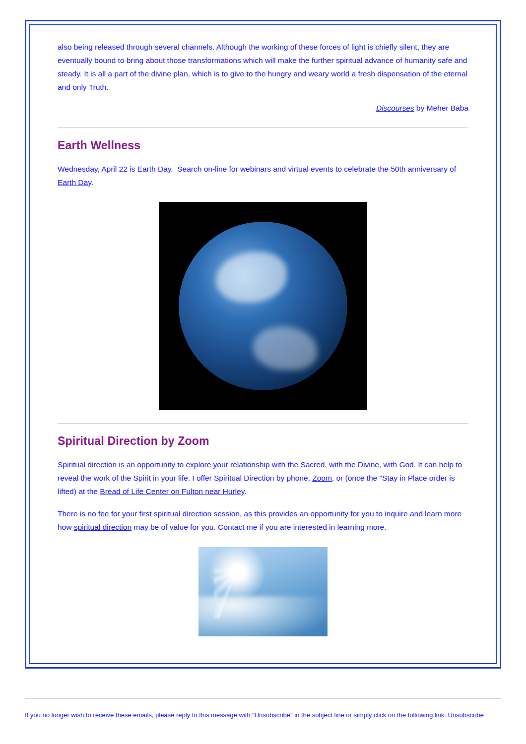also being released through several channels. Although the working of these forces of light is chiefly silent, they are eventually bound to bring about those transformations which will make the further spiritual advance of humanity safe and steady. It is all a part of the divine plan, which is to give to the hungry and weary world a fresh dispensation of the eternal and only Truth.
Discourses by Meher Baba
Earth Wellness
Wednesday, April 22 is Earth Day. Search on-line for webinars and virtual events to celebrate the 50th anniversary of Earth Day.
Spiritual Direction by Zoom
Spiritual direction is an opportunity to explore your relationship with the Sacred, with the Divine, with God. It can help to reveal the work of the Spirit in your life. I offer Spiritual Direction by phone, Zoom, or (once the "Stay in Place order is lifted) at the Bread of Life Center on Fulton near Hurley.
There is no fee for your first spiritual direction session, as this provides an opportunity for you to inquire and learn more how spiritual direction may be of value for you. Contact me if you are interested in learning more.
If you no longer wish to receive these emails, please reply to this message with "Unsubscribe" in the subject line or simply click on the following link: Unsubscribe